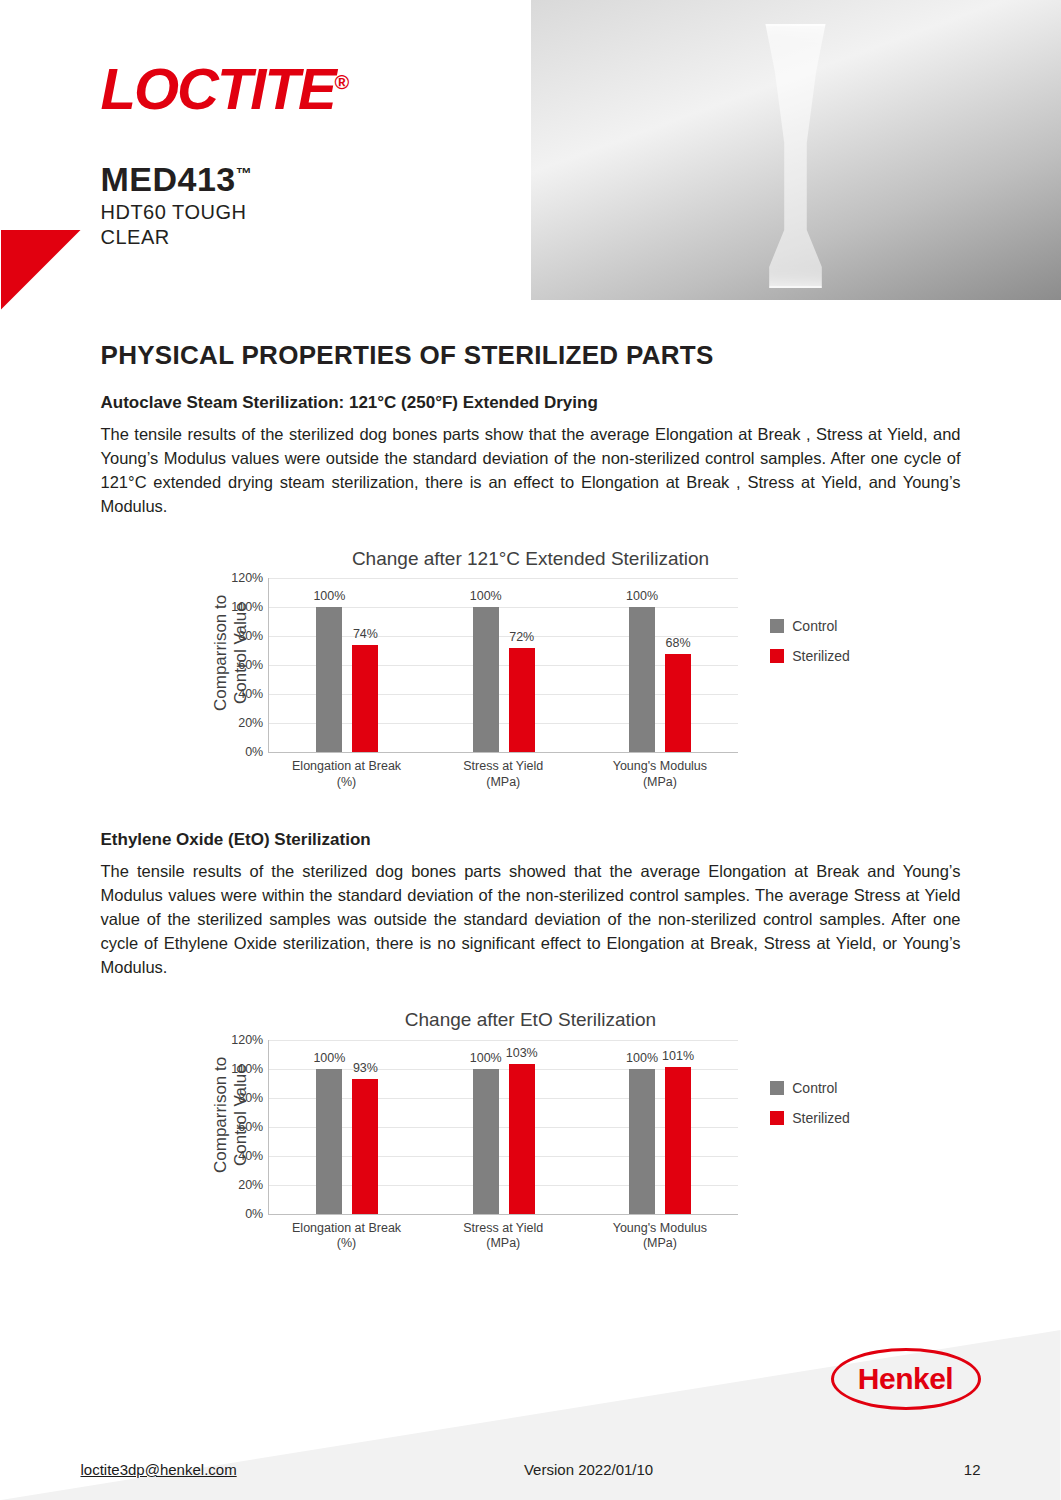LOCTITE®
MED413™
HDT60 TOUGH
CLEAR
PHYSICAL PROPERTIES OF STERILIZED PARTS
Autoclave Steam Sterilization: 121°C (250°F) Extended Drying
The tensile results of the sterilized dog bones parts show that the average Elongation at Break , Stress at Yield, and Young’s Modulus values were outside the standard deviation of the non-sterilized control samples. After one cycle of 121°C extended drying steam sterilization, there is an effect to Elongation at Break , Stress at Yield, and Young’s Modulus.
Change after 121°C Extended Sterilization
Comparrison to
Control Value
120%
100%
80%
60%
40%
20% 0%
100%
74%
100%
72%
100%
68%
Elongation at Break
(%) Stress at Yield
(MPa) Young's Modulus
(MPa)
Control
Sterilized
Ethylene Oxide (EtO) Sterilization
The tensile results of the sterilized dog bones parts showed that the average Elongation at Break and Young’s Modulus values were within the standard deviation of the non-sterilized control samples. The average Stress at Yield value of the sterilized samples was outside the standard deviation of the non-sterilized control samples. After one cycle of Ethylene Oxide sterilization, there is no significant effect to Elongation at Break, Stress at Yield, or Young’s Modulus.
Change after EtO Sterilization
Comparrison to
Control Value
120%
100%
80%
60%
40%
20% 0%
100%
93%
100%
103%
100%
101%
Elongation at Break
(%) Stress at Yield
(MPa) Young's Modulus
(MPa)
Control
Sterilized
Henkel
loctite3dp@henkel.com Version 2022/01/10 12